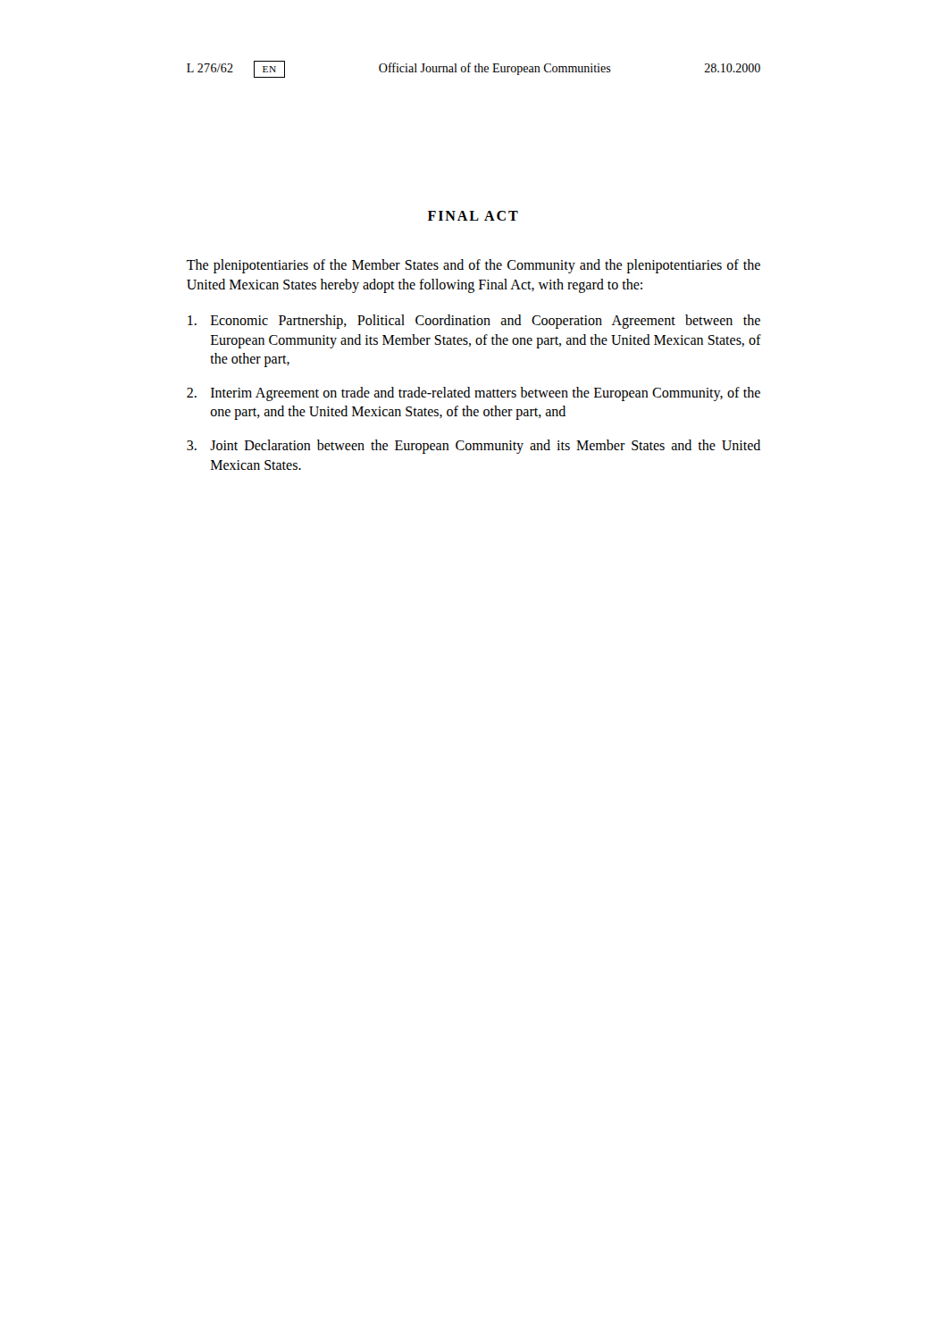L 276/62 EN
Official Journal of the European Communities
28.10.2000
FINAL ACT
The plenipotentiaries of the Member States and of the Community and the plenipotentiaries of the United Mexican States hereby adopt the following Final Act, with regard to the:
Economic Partnership, Political Coordination and Cooperation Agreement between the European Community and its Member States, of the one part, and the United Mexican States, of the other part,
Interim Agreement on trade and trade-related matters between the European Community, of the one part, and the United Mexican States, of the other part, and
Joint Declaration between the European Community and its Member States and the United Mexican States.